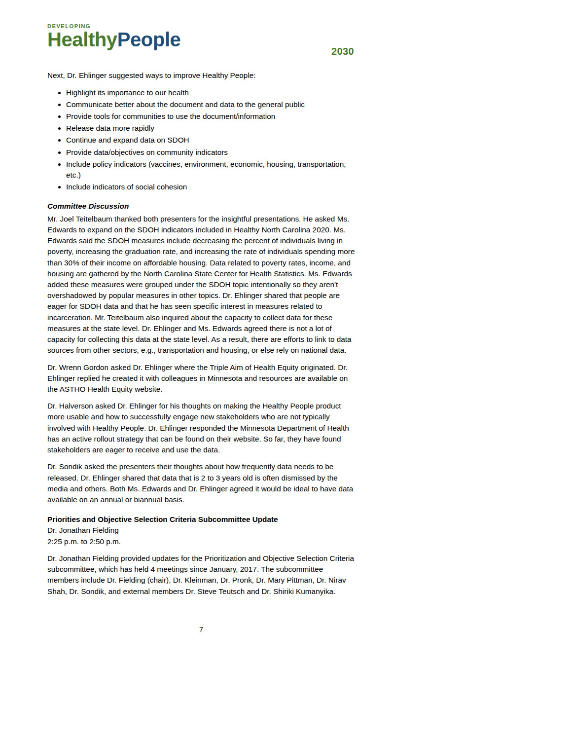Developing Healthy People 2030
Next, Dr. Ehlinger suggested ways to improve Healthy People:
Highlight its importance to our health
Communicate better about the document and data to the general public
Provide tools for communities to use the document/information
Release data more rapidly
Continue and expand data on SDOH
Provide data/objectives on community indicators
Include policy indicators (vaccines, environment, economic, housing, transportation, etc.)
Include indicators of social cohesion
Committee Discussion
Mr. Joel Teitelbaum thanked both presenters for the insightful presentations. He asked Ms. Edwards to expand on the SDOH indicators included in Healthy North Carolina 2020. Ms. Edwards said the SDOH measures include decreasing the percent of individuals living in poverty, increasing the graduation rate, and increasing the rate of individuals spending more than 30% of their income on affordable housing. Data related to poverty rates, income, and housing are gathered by the North Carolina State Center for Health Statistics. Ms. Edwards added these measures were grouped under the SDOH topic intentionally so they aren't overshadowed by popular measures in other topics. Dr. Ehlinger shared that people are eager for SDOH data and that he has seen specific interest in measures related to incarceration. Mr. Teitelbaum also inquired about the capacity to collect data for these measures at the state level. Dr. Ehlinger and Ms. Edwards agreed there is not a lot of capacity for collecting this data at the state level. As a result, there are efforts to link to data sources from other sectors, e.g., transportation and housing, or else rely on national data.
Dr. Wrenn Gordon asked Dr. Ehlinger where the Triple Aim of Health Equity originated. Dr. Ehlinger replied he created it with colleagues in Minnesota and resources are available on the ASTHO Health Equity website.
Dr. Halverson asked Dr. Ehlinger for his thoughts on making the Healthy People product more usable and how to successfully engage new stakeholders who are not typically involved with Healthy People. Dr. Ehlinger responded the Minnesota Department of Health has an active rollout strategy that can be found on their website. So far, they have found stakeholders are eager to receive and use the data.
Dr. Sondik asked the presenters their thoughts about how frequently data needs to be released. Dr. Ehlinger shared that data that is 2 to 3 years old is often dismissed by the media and others. Both Ms. Edwards and Dr. Ehlinger agreed it would be ideal to have data available on an annual or biannual basis.
Priorities and Objective Selection Criteria Subcommittee Update
Dr. Jonathan Fielding
2:25 p.m. to 2:50 p.m.
Dr. Jonathan Fielding provided updates for the Prioritization and Objective Selection Criteria subcommittee, which has held 4 meetings since January, 2017. The subcommittee members include Dr. Fielding (chair), Dr. Kleinman, Dr. Pronk, Dr. Mary Pittman, Dr. Nirav Shah, Dr. Sondik, and external members Dr. Steve Teutsch and Dr. Shiriki Kumanyika.
7